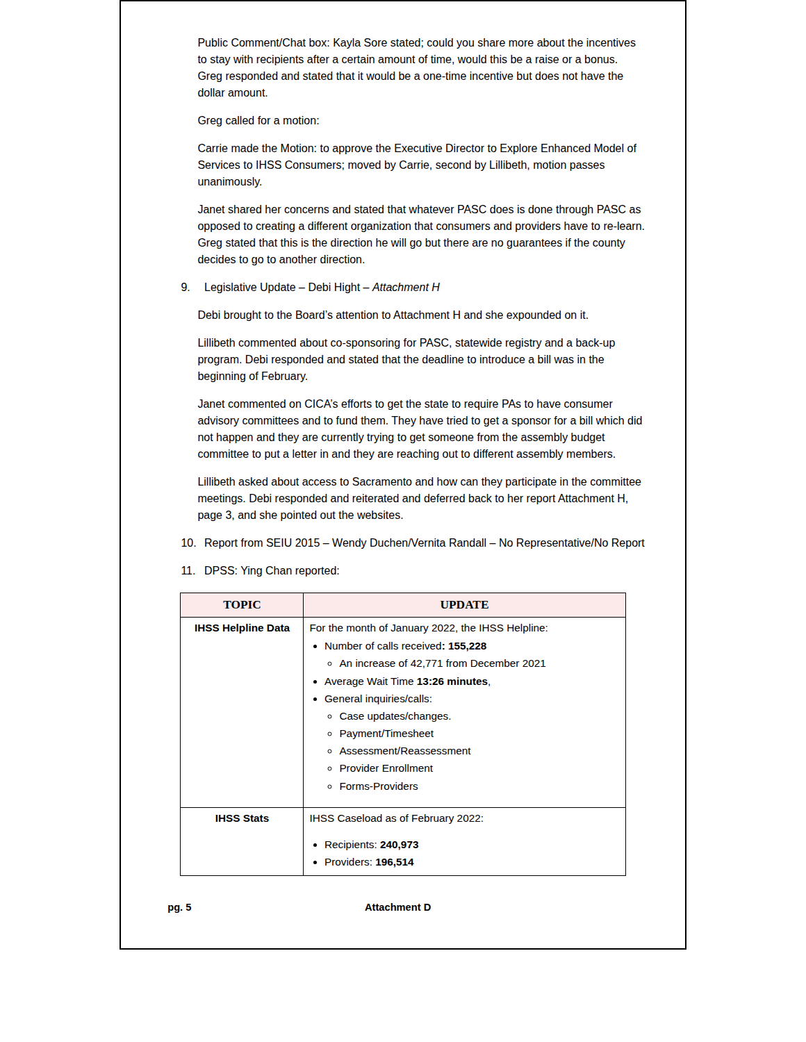Public Comment/Chat box: Kayla Sore stated; could you share more about the incentives to stay with recipients after a certain amount of time, would this be a raise or a bonus. Greg responded and stated that it would be a one-time incentive but does not have the dollar amount.
Greg called for a motion:
Carrie made the Motion: to approve the Executive Director to Explore Enhanced Model of Services to IHSS Consumers; moved by Carrie, second by Lillibeth, motion passes unanimously.
Janet shared her concerns and stated that whatever PASC does is done through PASC as opposed to creating a different organization that consumers and providers have to re-learn. Greg stated that this is the direction he will go but there are no guarantees if the county decides to go to another direction.
9. Legislative Update – Debi Hight – Attachment H
Debi brought to the Board’s attention to Attachment H and she expounded on it.
Lillibeth commented about co-sponsoring for PASC, statewide registry and a back-up program. Debi responded and stated that the deadline to introduce a bill was in the beginning of February.
Janet commented on CICA’s efforts to get the state to require PAs to have consumer advisory committees and to fund them. They have tried to get a sponsor for a bill which did not happen and they are currently trying to get someone from the assembly budget committee to put a letter in and they are reaching out to different assembly members.
Lillibeth asked about access to Sacramento and how can they participate in the committee meetings. Debi responded and reiterated and deferred back to her report Attachment H, page 3, and she pointed out the websites.
10. Report from SEIU 2015 – Wendy Duchen/Vernita Randall – No Representative/No Report
11. DPSS: Ying Chan reported:
| TOPIC | UPDATE |
| --- | --- |
| IHSS Helpline Data | For the month of January 2022, the IHSS Helpline: Number of calls received : 155,228 An increase of 42,771 from December 2021 Average Wait Time 13:26 minutes , General inquiries/calls: Case updates/changes. Payment/Timesheet Assessment/Reassessment Provider Enrollment Forms-Providers |
| IHSS Stats | IHSS Caseload as of February 2022: Recipients: 240,973 Providers: 196,514 |
pg. 5 Attachment D